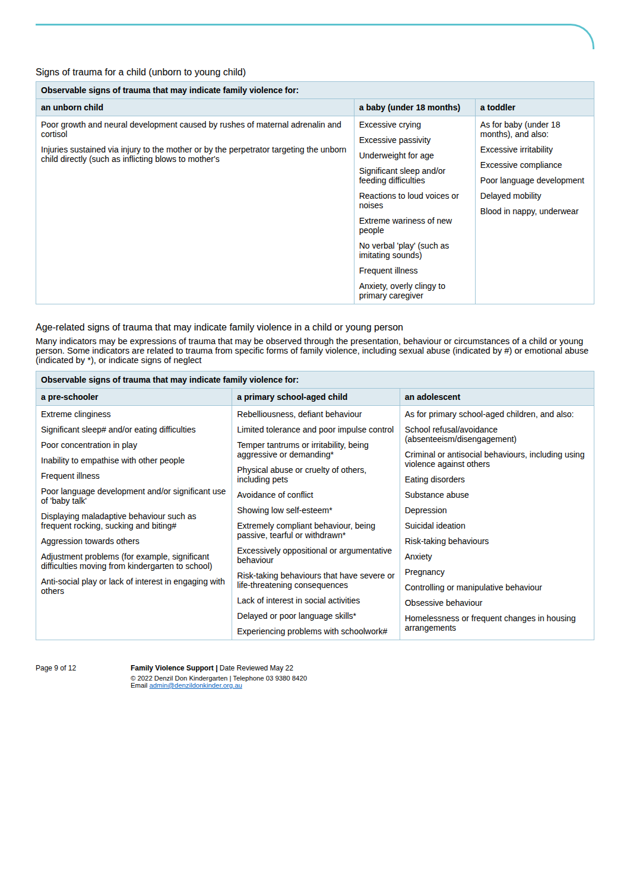Signs of trauma for a child (unborn to young child)
| Observable signs of trauma that may indicate family violence for: |
| --- |
| an unborn child | a baby (under 18 months) | a toddler |
| Poor growth and neural development caused by rushes of maternal adrenalin and cortisol Injuries sustained via injury to the mother or by the perpetrator targeting the unborn child directly (such as inflicting blows to mother's | Excessive crying Excessive passivity Underweight for age Significant sleep and/or feeding difficulties Reactions to loud voices or noises Extreme wariness of new people No verbal 'play' (such as imitating sounds) Frequent illness Anxiety, overly clingy to primary caregiver | As for baby (under 18 months), and also: Excessive irritability Excessive compliance Poor language development Delayed mobility Blood in nappy, underwear |
Age-related signs of trauma that may indicate family violence in a child or young person
Many indicators may be expressions of trauma that may be observed through the presentation, behaviour or circumstances of a child or young person. Some indicators are related to trauma from specific forms of family violence, including sexual abuse (indicated by #) or emotional abuse (indicated by *), or indicate signs of neglect
| Observable signs of trauma that may indicate family violence for: |
| --- |
| a pre-schooler | a primary school-aged child | an adolescent |
| Extreme clinginess Significant sleep# and/or eating difficulties Poor concentration in play Inability to empathise with other people Frequent illness Poor language development and/or significant use of 'baby talk' Displaying maladaptive behaviour such as frequent rocking, sucking and biting# Aggression towards others Adjustment problems (for example, significant difficulties moving from kindergarten to school) Anti-social play or lack of interest in engaging with others | Rebelliousness, defiant behaviour Limited tolerance and poor impulse control Temper tantrums or irritability, being aggressive or demanding* Physical abuse or cruelty of others, including pets Avoidance of conflict Showing low self-esteem* Extremely compliant behaviour, being passive, tearful or withdrawn* Excessively oppositional or argumentative behaviour Risk-taking behaviours that have severe or life-threatening consequences Lack of interest in social activities Delayed or poor language skills* Experiencing problems with schoolwork# | As for primary school-aged children, and also: School refusal/avoidance (absenteeism/disengagement) Criminal or antisocial behaviours, including using violence against others Eating disorders Substance abuse Depression Suicidal ideation Risk-taking behaviours Anxiety Pregnancy Controlling or manipulative behaviour Obsessive behaviour Homelessness or frequent changes in housing arrangements |
Page 9 of 12 Family Violence Support | Date Reviewed May 22
© 2022 Denzil Don Kindergarten | Telephone 03 9380 8420
Email admin@denzildonkinder.org.au